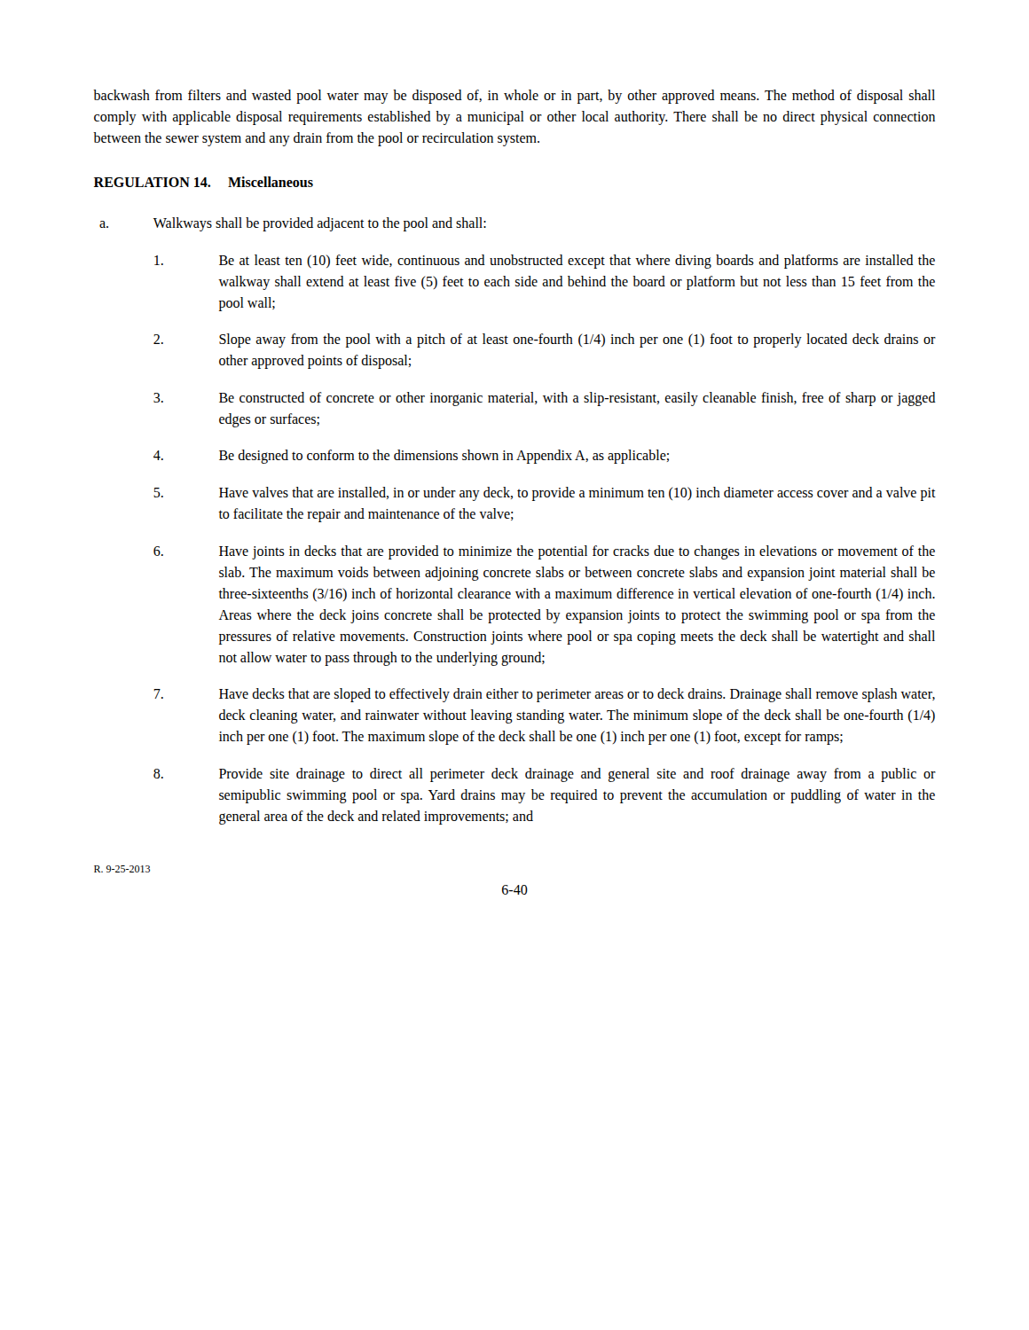backwash from filters and wasted pool water may be disposed of, in whole or in part, by other approved means. The method of disposal shall comply with applicable disposal requirements established by a municipal or other local authority. There shall be no direct physical connection between the sewer system and any drain from the pool or recirculation system.
REGULATION 14. Miscellaneous
a.
Walkways shall be provided adjacent to the pool and shall:
1.
Be at least ten (10) feet wide, continuous and unobstructed except that where diving boards and platforms are installed the walkway shall extend at least five (5) feet to each side and behind the board or platform but not less than 15 feet from the pool wall;
2.
Slope away from the pool with a pitch of at least one-fourth (1/4) inch per one (1) foot to properly located deck drains or other approved points of disposal;
3.
Be constructed of concrete or other inorganic material, with a slip-resistant, easily cleanable finish, free of sharp or jagged edges or surfaces;
4.
Be designed to conform to the dimensions shown in Appendix A, as applicable;
5.
Have valves that are installed, in or under any deck, to provide a minimum ten (10) inch diameter access cover and a valve pit to facilitate the repair and maintenance of the valve;
6.
Have joints in decks that are provided to minimize the potential for cracks due to changes in elevations or movement of the slab. The maximum voids between adjoining concrete slabs or between concrete slabs and expansion joint material shall be three-sixteenths (3/16) inch of horizontal clearance with a maximum difference in vertical elevation of one-fourth (1/4) inch. Areas where the deck joins concrete shall be protected by expansion joints to protect the swimming pool or spa from the pressures of relative movements. Construction joints where pool or spa coping meets the deck shall be watertight and shall not allow water to pass through to the underlying ground;
7.
Have decks that are sloped to effectively drain either to perimeter areas or to deck drains. Drainage shall remove splash water, deck cleaning water, and rainwater without leaving standing water. The minimum slope of the deck shall be one-fourth (1/4) inch per one (1) foot. The maximum slope of the deck shall be one (1) inch per one (1) foot, except for ramps;
8.
Provide site drainage to direct all perimeter deck drainage and general site and roof drainage away from a public or semipublic swimming pool or spa. Yard drains may be required to prevent the accumulation or puddling of water in the general area of the deck and related improvements; and
R. 9-25-2013
6-40